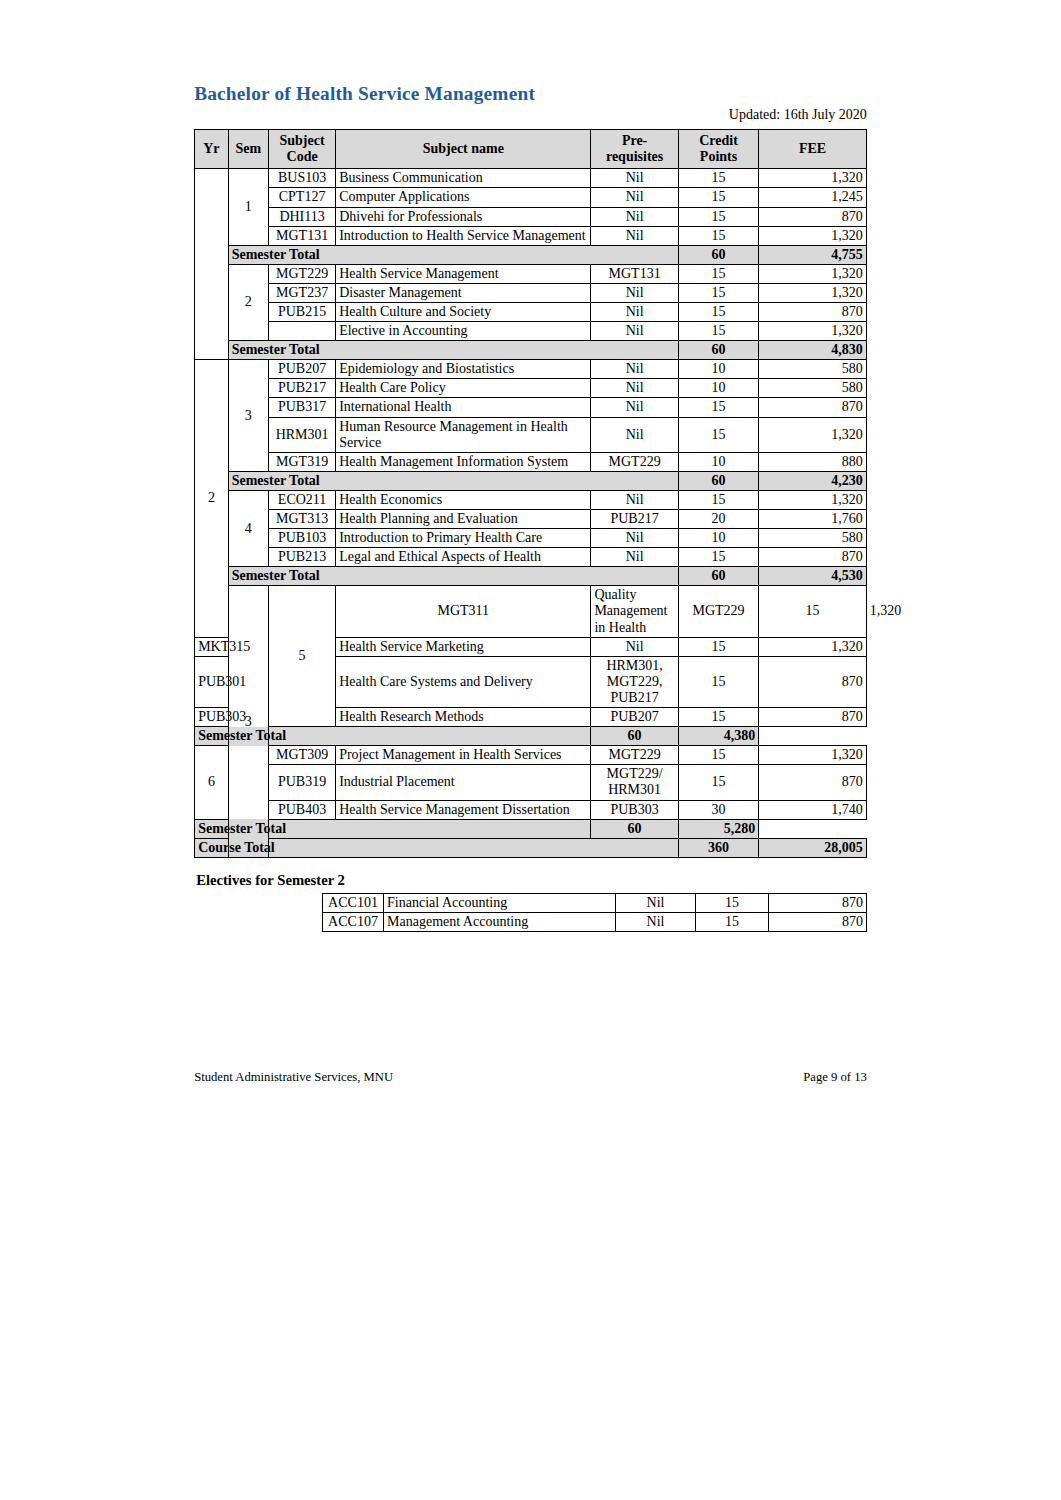Bachelor of Health Service Management
Updated: 16th July 2020
| Yr | Sem | Subject Code | Subject name | Pre-requisites | Credit Points | FEE |
| --- | --- | --- | --- | --- | --- | --- |
| | 1 | BUS103 | Business Communication | Nil | 15 | 1,320 |
| CPT127 | Computer Applications | Nil | 15 | 1,245 |
| DHI113 | Dhivehi for Professionals | Nil | 15 | 870 |
| MGT131 | Introduction to Health Service Management | Nil | 15 | 1,320 |
| Semester Total | 60 | 4,755 |
| 2 | MGT229 | Health Service Management | MGT131 | 15 | 1,320 |
| MGT237 | Disaster Management | Nil | 15 | 1,320 |
| PUB215 | Health Culture and Society | Nil | 15 | 870 |
| | Elective in Accounting | Nil | 15 | 1,320 |
| Semester Total | 60 | 4,830 |
| 2 | 3 | PUB207 | Epidemiology and Biostatistics | Nil | 10 | 580 |
| PUB217 | Health Care Policy | Nil | 10 | 580 |
| PUB317 | International Health | Nil | 15 | 870 |
| HRM301 | Human Resource Management in Health Service | Nil | 15 | 1,320 |
| MGT319 | Health Management Information System | MGT229 | 10 | 880 |
| Semester Total | 60 | 4,230 |
| 4 | ECO211 | Health Economics | Nil | 15 | 1,320 |
| MGT313 | Health Planning and Evaluation | PUB217 | 20 | 1,760 |
| PUB103 | Introduction to Primary Health Care | Nil | 10 | 580 |
| PUB213 | Legal and Ethical Aspects of Health | Nil | 15 | 870 |
| Semester Total | 60 | 4,530 |
| 3 | 5 | MGT311 | Quality Management in Health | MGT229 | 15 | 1,320 |
| MKT315 | Health Service Marketing | Nil | 15 | 1,320 |
| PUB301 | Health Care Systems and Delivery | HRM301, MGT229, PUB217 | 15 | 870 |
| PUB303 | Health Research Methods | PUB207 | 15 | 870 |
| Semester Total | 60 | 4,380 |
| 6 | MGT309 | Project Management in Health Services | MGT229 | 15 | 1,320 |
| PUB319 | Industrial Placement | MGT229/ HRM301 | 15 | 870 |
| PUB403 | Health Service Management Dissertation | PUB303 | 30 | 1,740 |
| Semester Total | 60 | 5,280 |
| Course Total | 360 | 28,005 |
Electives for Semester 2
| | ACC101 | Financial Accounting | Nil | 15 | 870 |
| | ACC107 | Management Accounting | Nil | 15 | 870 |
Student Administrative Services, MNU
Page 9 of 13